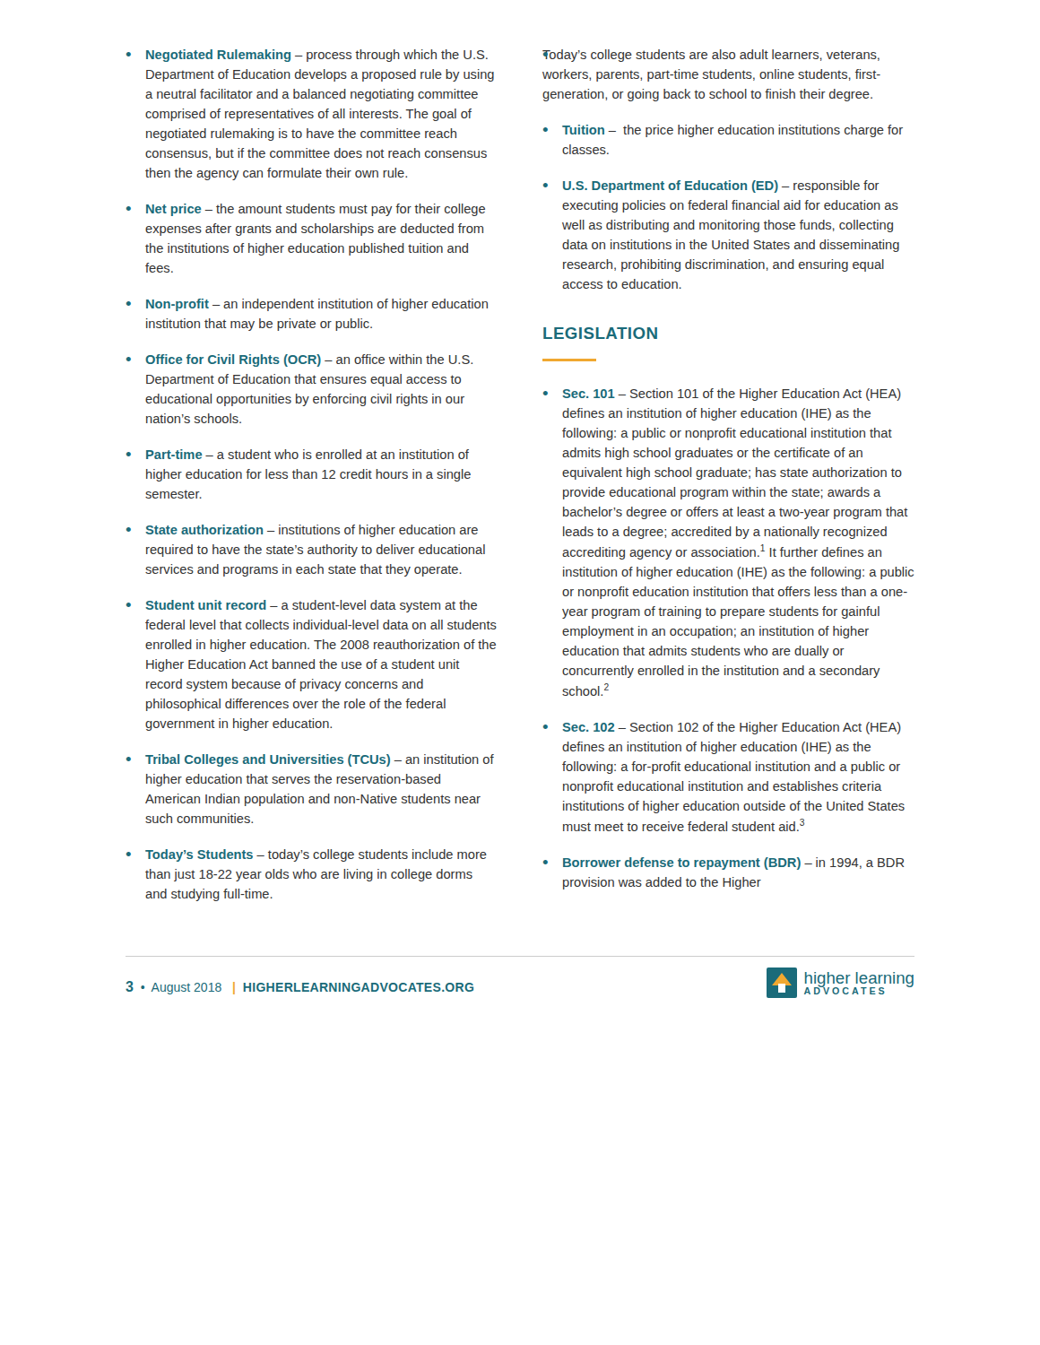Negotiated Rulemaking – process through which the U.S. Department of Education develops a proposed rule by using a neutral facilitator and a balanced negotiating committee comprised of representatives of all interests. The goal of negotiated rulemaking is to have the committee reach consensus, but if the committee does not reach consensus then the agency can formulate their own rule.
Net price – the amount students must pay for their college expenses after grants and scholarships are deducted from the institutions of higher education published tuition and fees.
Non-profit – an independent institution of higher education institution that may be private or public.
Office for Civil Rights (OCR) – an office within the U.S. Department of Education that ensures equal access to educational opportunities by enforcing civil rights in our nation’s schools.
Part-time – a student who is enrolled at an institution of higher education for less than 12 credit hours in a single semester.
State authorization – institutions of higher education are required to have the state’s authority to deliver educational services and programs in each state that they operate.
Student unit record – a student-level data system at the federal level that collects individual-level data on all students enrolled in higher education. The 2008 reauthorization of the Higher Education Act banned the use of a student unit record system because of privacy concerns and philosophical differences over the role of the federal government in higher education.
Tribal Colleges and Universities (TCUs) – an institution of higher education that serves the reservation-based American Indian population and non-Native students near such communities.
Today’s Students – today’s college students include more than just 18-22 year olds who are living in college dorms and studying full-time.
Today’s college students are also adult learners, veterans, workers, parents, part-time students, online students, first-generation, or going back to school to finish their degree.
Tuition – the price higher education institutions charge for classes.
U.S. Department of Education (ED) – responsible for executing policies on federal financial aid for education as well as distributing and monitoring those funds, collecting data on institutions in the United States and disseminating research, prohibiting discrimination, and ensuring equal access to education.
LEGISLATION
Sec. 101 – Section 101 of the Higher Education Act (HEA) defines an institution of higher education (IHE) as the following: a public or nonprofit educational institution that admits high school graduates or the certificate of an equivalent high school graduate; has state authorization to provide educational program within the state; awards a bachelor’s degree or offers at least a two-year program that leads to a degree; accredited by a nationally recognized accrediting agency or association.1 It further defines an institution of higher education (IHE) as the following: a public or nonprofit education institution that offers less than a one-year program of training to prepare students for gainful employment in an occupation; an institution of higher education that admits students who are dually or concurrently enrolled in the institution and a secondary school.2
Sec. 102 – Section 102 of the Higher Education Act (HEA) defines an institution of higher education (IHE) as the following: a for-profit educational institution and a public or nonprofit educational institution and establishes criteria institutions of higher education outside of the United States must meet to receive federal student aid.3
Borrower defense to repayment (BDR) – in 1994, a BDR provision was added to the Higher
3 • August 2018 | HIGHERLEARNINGADVOCATES.ORG
higher learning
ADVOCATES